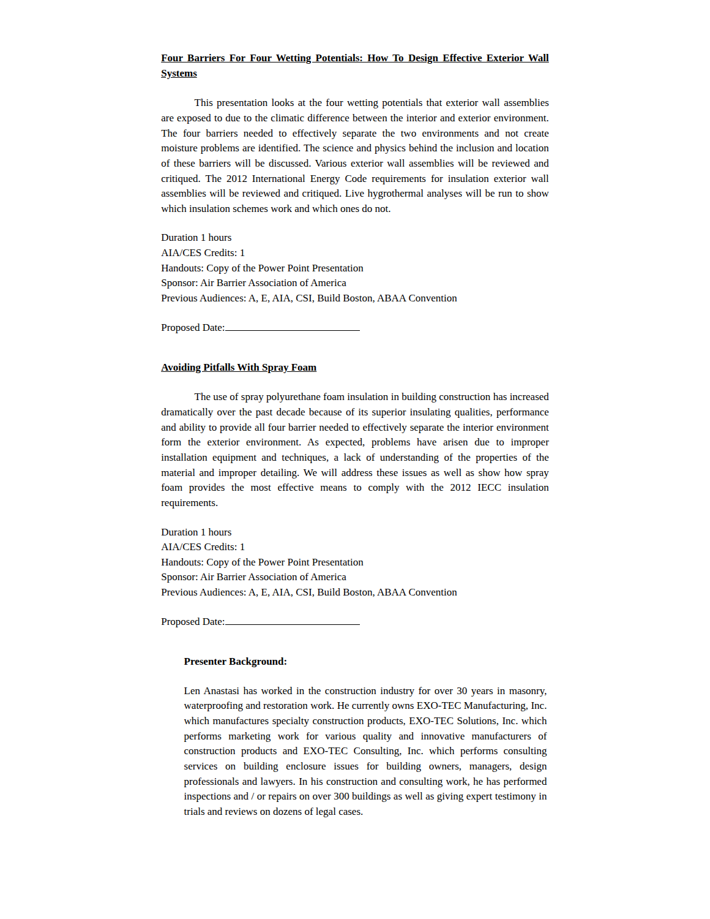Four Barriers For Four Wetting Potentials: How To Design Effective Exterior Wall Systems
This presentation looks at the four wetting potentials that exterior wall assemblies are exposed to due to the climatic difference between the interior and exterior environment. The four barriers needed to effectively separate the two environments and not create moisture problems are identified. The science and physics behind the inclusion and location of these barriers will be discussed. Various exterior wall assemblies will be reviewed and critiqued. The 2012 International Energy Code requirements for insulation exterior wall assemblies will be reviewed and critiqued. Live hygrothermal analyses will be run to show which insulation schemes work and which ones do not.
Duration 1 hours
AIA/CES Credits: 1
Handouts: Copy of the Power Point Presentation
Sponsor: Air Barrier Association of America
Previous Audiences: A, E, AIA, CSI, Build Boston, ABAA Convention
Proposed Date:
Avoiding Pitfalls With Spray Foam
The use of spray polyurethane foam insulation in building construction has increased dramatically over the past decade because of its superior insulating qualities, performance and ability to provide all four barrier needed to effectively separate the interior environment form the exterior environment. As expected, problems have arisen due to improper installation equipment and techniques, a lack of understanding of the properties of the material and improper detailing. We will address these issues as well as show how spray foam provides the most effective means to comply with the 2012 IECC insulation requirements.
Duration 1 hours
AIA/CES Credits: 1
Handouts: Copy of the Power Point Presentation
Sponsor: Air Barrier Association of America
Previous Audiences: A, E, AIA, CSI, Build Boston, ABAA Convention
Proposed Date:
Presenter Background:
Len Anastasi has worked in the construction industry for over 30 years in masonry, waterproofing and restoration work. He currently owns EXO-TEC Manufacturing, Inc. which manufactures specialty construction products, EXO-TEC Solutions, Inc. which performs marketing work for various quality and innovative manufacturers of construction products and EXO-TEC Consulting, Inc. which performs consulting services on building enclosure issues for building owners, managers, design professionals and lawyers. In his construction and consulting work, he has performed inspections and / or repairs on over 300 buildings as well as giving expert testimony in trials and reviews on dozens of legal cases.